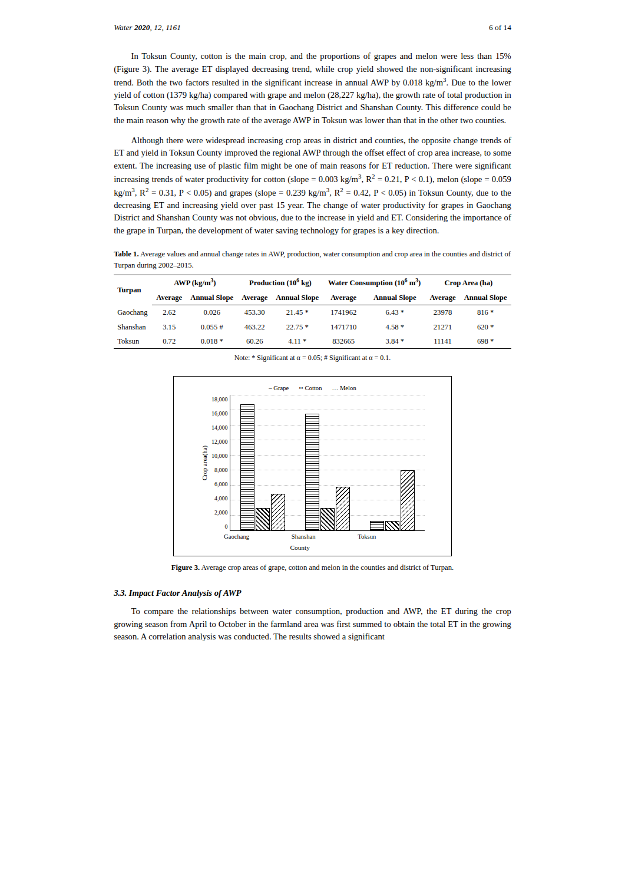Water 2020, 12, 1161
6 of 14
In Toksun County, cotton is the main crop, and the proportions of grapes and melon were less than 15% (Figure 3). The average ET displayed decreasing trend, while crop yield showed the non-significant increasing trend. Both the two factors resulted in the significant increase in annual AWP by 0.018 kg/m3. Due to the lower yield of cotton (1379 kg/ha) compared with grape and melon (28,227 kg/ha), the growth rate of total production in Toksun County was much smaller than that in Gaochang District and Shanshan County. This difference could be the main reason why the growth rate of the average AWP in Toksun was lower than that in the other two counties.
Although there were widespread increasing crop areas in district and counties, the opposite change trends of ET and yield in Toksun County improved the regional AWP through the offset effect of crop area increase, to some extent. The increasing use of plastic film might be one of main reasons for ET reduction. There were significant increasing trends of water productivity for cotton (slope = 0.003 kg/m3, R2 = 0.21, P < 0.1), melon (slope = 0.059 kg/m3, R2 = 0.31, P < 0.05) and grapes (slope = 0.239 kg/m3, R2 = 0.42, P < 0.05) in Toksun County, due to the decreasing ET and increasing yield over past 15 year. The change of water productivity for grapes in Gaochang District and Shanshan County was not obvious, due to the increase in yield and ET. Considering the importance of the grape in Turpan, the development of water saving technology for grapes is a key direction.
Table 1. Average values and annual change rates in AWP, production, water consumption and crop area in the counties and district of Turpan during 2002–2015.
| Turpan | AWP (kg/m 3 ) | Production (10 6 kg) | Water Consumption (10 6 m 3 ) | Crop Area (ha) |
| --- | --- | --- | --- | --- |
| Average | Annual Slope | Average | Annual Slope | Average | Annual Slope | Average | Annual Slope |
| Gaochang | 2.62 | 0.026 | 453.30 | 21.45 * | 1741962 | 6.43 * | 23978 | 816 * |
| Shanshan | 3.15 | 0.055 # | 463.22 | 22.75 * | 1471710 | 4.58 * | 21271 | 620 * |
| Toksun | 0.72 | 0.018 * | 60.26 | 4.11 * | 832665 | 3.84 * | 11141 | 698 * |
Note: * Significant at α = 0.05; # Significant at α = 0.1.
– Grape•• Cotton… Melon
Crop area(ha)
18,000
16,000
14,000
12,000
10,000
8,000
6,000
4,000
2,000
0
Gaochang
Shanshan
Toksun
County
Figure 3. Average crop areas of grape, cotton and melon in the counties and district of Turpan.
3.3. Impact Factor Analysis of AWP
To compare the relationships between water consumption, production and AWP, the ET during the crop growing season from April to October in the farmland area was first summed to obtain the total ET in the growing season. A correlation analysis was conducted. The results showed a significant